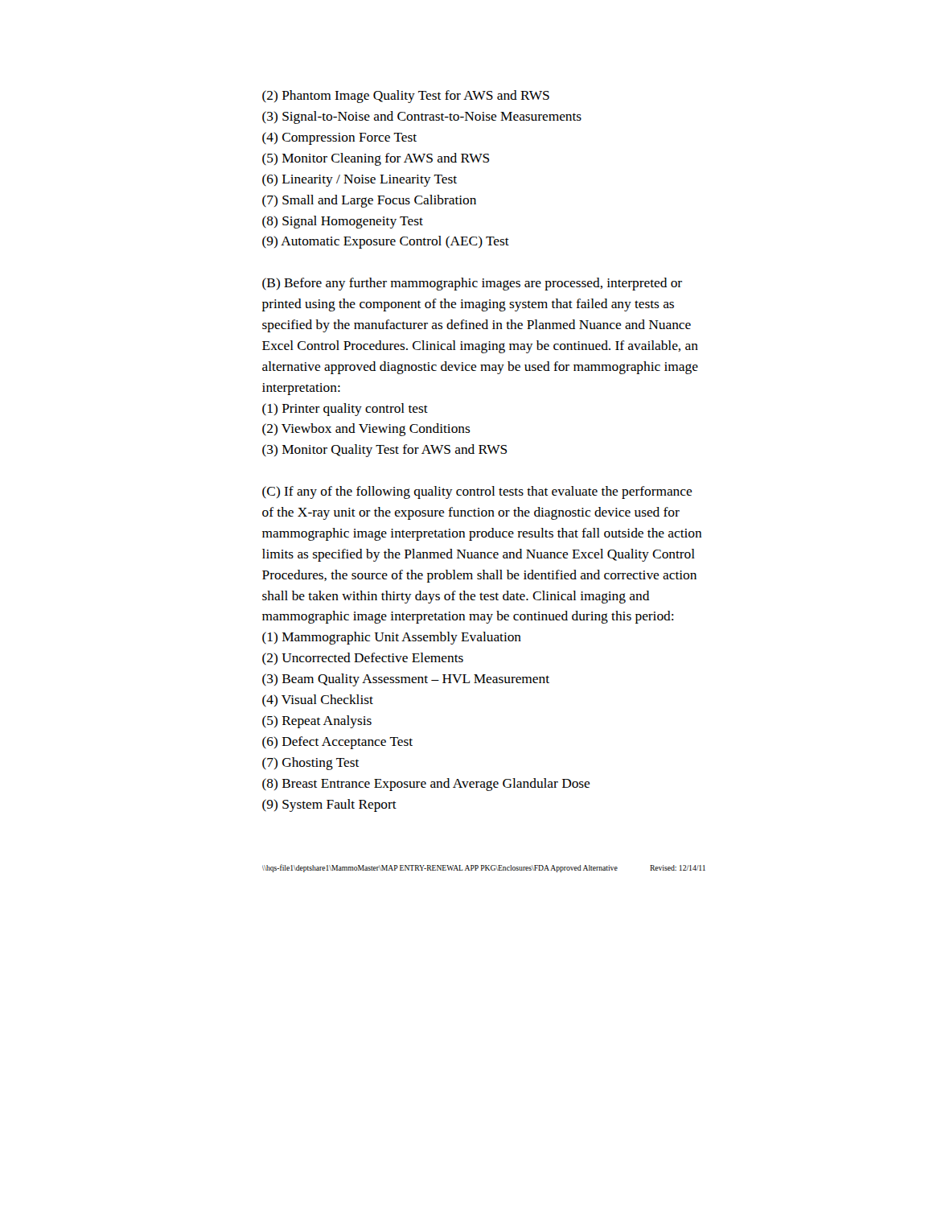(2) Phantom Image Quality Test for AWS and RWS
(3) Signal-to-Noise and Contrast-to-Noise Measurements
(4) Compression Force Test
(5) Monitor Cleaning for AWS and RWS
(6) Linearity / Noise Linearity Test
(7) Small and Large Focus Calibration
(8) Signal Homogeneity Test
(9) Automatic Exposure Control (AEC) Test
(B) Before any further mammographic images are processed, interpreted or printed using the component of the imaging system that failed any tests as specified by the manufacturer as defined in the Planmed Nuance and Nuance Excel Control Procedures. Clinical imaging may be continued. If available, an alternative approved diagnostic device may be used for mammographic image interpretation:
(1) Printer quality control test
(2) Viewbox and Viewing Conditions
(3) Monitor Quality Test for AWS and RWS
(C) If any of the following quality control tests that evaluate the performance of the X-ray unit or the exposure function or the diagnostic device used for mammographic image interpretation produce results that fall outside the action limits as specified by the Planmed Nuance and Nuance Excel Quality Control Procedures, the source of the problem shall be identified and corrective action shall be taken within thirty days of the test date. Clinical imaging and mammographic image interpretation may be continued during this period:
(1) Mammographic Unit Assembly Evaluation
(2) Uncorrected Defective Elements
(3) Beam Quality Assessment – HVL Measurement
(4) Visual Checklist
(5) Repeat Analysis
(6) Defect Acceptance Test
(7) Ghosting Test
(8) Breast Entrance Exposure and Average Glandular Dose
(9) System Fault Report
\\hqs-file1\deptshare1\MammoMaster\MAP ENTRY-RENEWAL APP PKG\Enclosures\FDA Approved Alternative Standard Requirement -Planmed.docx Revised: 12/14/11